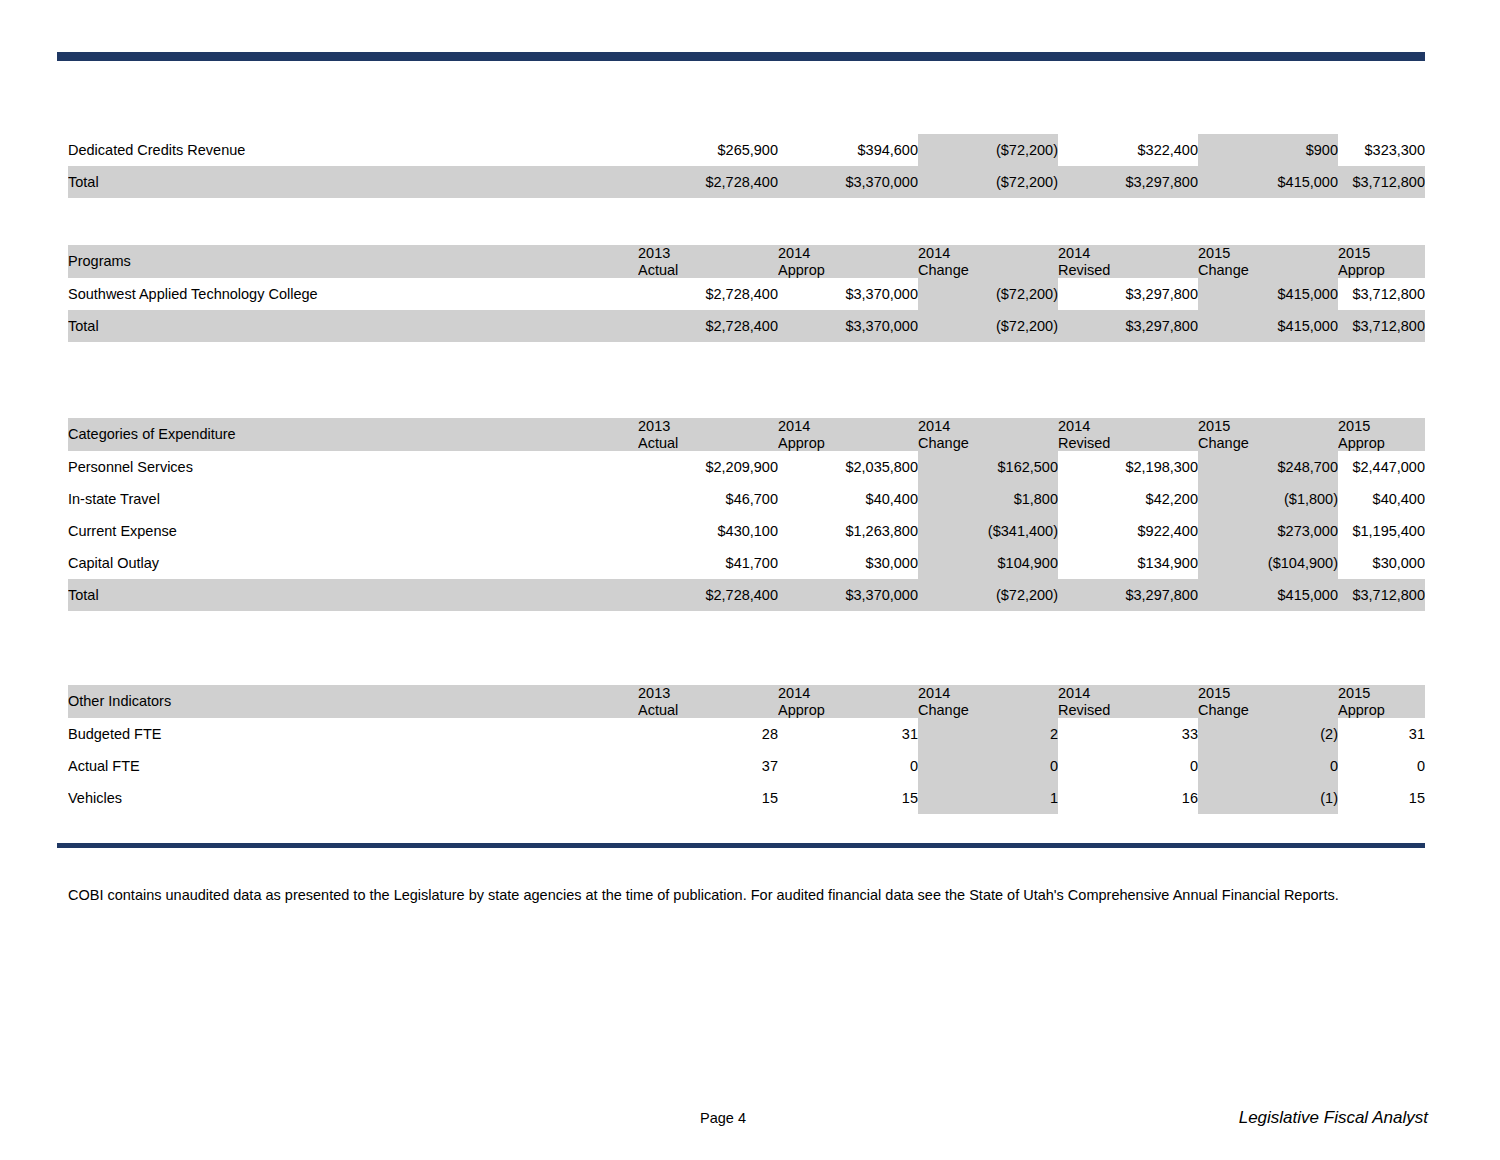| Dedicated Credits Revenue | $265,900 | $394,600 | ($72,200) | $322,400 | $900 | $323,300 |
| Total | $2,728,400 | $3,370,000 | ($72,200) | $3,297,800 | $415,000 | $3,712,800 |
| Programs | 2013 Actual | 2014 Approp | 2014 Change | 2014 Revised | 2015 Change | 2015 Approp |
| Southwest Applied Technology College | $2,728,400 | $3,370,000 | ($72,200) | $3,297,800 | $415,000 | $3,712,800 |
| Total | $2,728,400 | $3,370,000 | ($72,200) | $3,297,800 | $415,000 | $3,712,800 |
| Categories of Expenditure | 2013 Actual | 2014 Approp | 2014 Change | 2014 Revised | 2015 Change | 2015 Approp |
| Personnel Services | $2,209,900 | $2,035,800 | $162,500 | $2,198,300 | $248,700 | $2,447,000 |
| In-state Travel | $46,700 | $40,400 | $1,800 | $42,200 | ($1,800) | $40,400 |
| Current Expense | $430,100 | $1,263,800 | ($341,400) | $922,400 | $273,000 | $1,195,400 |
| Capital Outlay | $41,700 | $30,000 | $104,900 | $134,900 | ($104,900) | $30,000 |
| Total | $2,728,400 | $3,370,000 | ($72,200) | $3,297,800 | $415,000 | $3,712,800 |
| Other Indicators | 2013 Actual | 2014 Approp | 2014 Change | 2014 Revised | 2015 Change | 2015 Approp |
| Budgeted FTE | 28 | 31 | 2 | 33 | (2) | 31 |
| Actual FTE | 37 | 0 | 0 | 0 | 0 | 0 |
| Vehicles | 15 | 15 | 1 | 16 | (1) | 15 |
COBI contains unaudited data as presented to the Legislature by state agencies at the time of publication. For audited financial data see the State of Utah's Comprehensive Annual Financial Reports.
Page 4
Legislative Fiscal Analyst